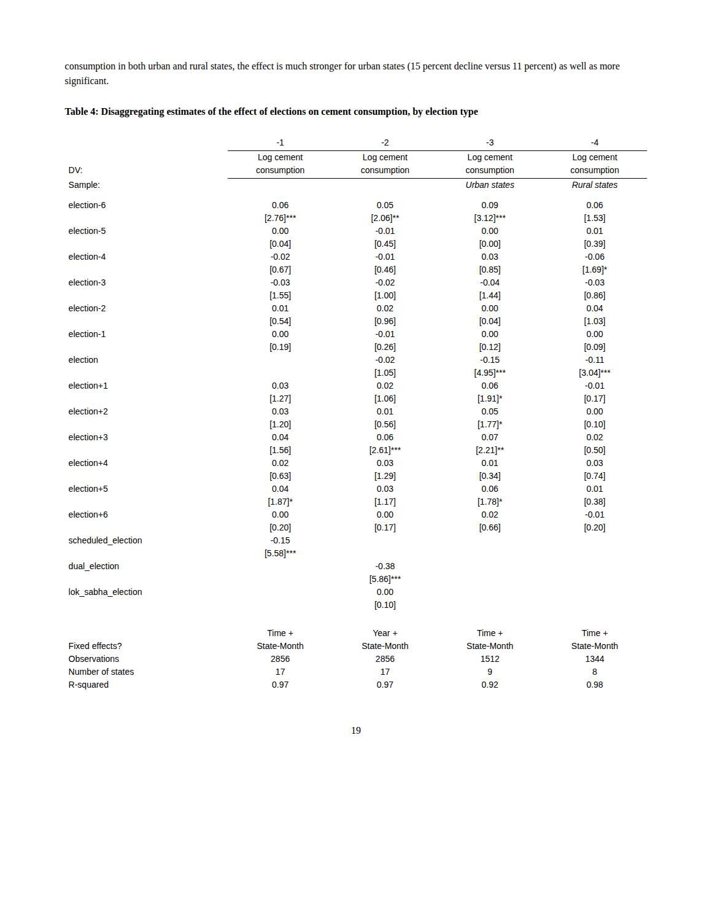consumption in both urban and rural states, the effect is much stronger for urban states (15 percent decline versus 11 percent) as well as more significant.
Table 4: Disaggregating estimates of the effect of elections on cement consumption, by election type
| | -1 | -2 | -3 | -4 |
| | Log cement | Log cement | Log cement | Log cement |
| DV: | consumption | consumption | consumption | consumption |
| Sample: | | | Urban states | Rural states |
| election-6 | 0.06 | 0.05 | 0.09 | 0.06 |
| | [2.76]*** | [2.06]** | [3.12]*** | [1.53] |
| election-5 | 0.00 | -0.01 | 0.00 | 0.01 |
| | [0.04] | [0.45] | [0.00] | [0.39] |
| election-4 | -0.02 | -0.01 | 0.03 | -0.06 |
| | [0.67] | [0.46] | [0.85] | [1.69]* |
| election-3 | -0.03 | -0.02 | -0.04 | -0.03 |
| | [1.55] | [1.00] | [1.44] | [0.86] |
| election-2 | 0.01 | 0.02 | 0.00 | 0.04 |
| | [0.54] | [0.96] | [0.04] | [1.03] |
| election-1 | 0.00 | -0.01 | 0.00 | 0.00 |
| | [0.19] | [0.26] | [0.12] | [0.09] |
| election | | -0.02 | -0.15 | -0.11 |
| | | [1.05] | [4.95]*** | [3.04]*** |
| election+1 | 0.03 | 0.02 | 0.06 | -0.01 |
| | [1.27] | [1.06] | [1.91]* | [0.17] |
| election+2 | 0.03 | 0.01 | 0.05 | 0.00 |
| | [1.20] | [0.56] | [1.77]* | [0.10] |
| election+3 | 0.04 | 0.06 | 0.07 | 0.02 |
| | [1.56] | [2.61]*** | [2.21]** | [0.50] |
| election+4 | 0.02 | 0.03 | 0.01 | 0.03 |
| | [0.63] | [1.29] | [0.34] | [0.74] |
| election+5 | 0.04 | 0.03 | 0.06 | 0.01 |
| | [1.87]* | [1.17] | [1.78]* | [0.38] |
| election+6 | 0.00 | 0.00 | 0.02 | -0.01 |
| | [0.20] | [0.17] | [0.66] | [0.20] |
| scheduled_election | -0.15 | | | |
| | [5.58]*** | | | |
| dual_election | | -0.38 | | |
| | | [5.86]*** | | |
| lok_sabha_election | | 0.00 | | |
| | | [0.10] | | |
| | Time + | Year + | Time + | Time + |
| Fixed effects? | State-Month | State-Month | State-Month | State-Month |
| Observations | 2856 | 2856 | 1512 | 1344 |
| Number of states | 17 | 17 | 9 | 8 |
| R-squared | 0.97 | 0.97 | 0.92 | 0.98 |
19